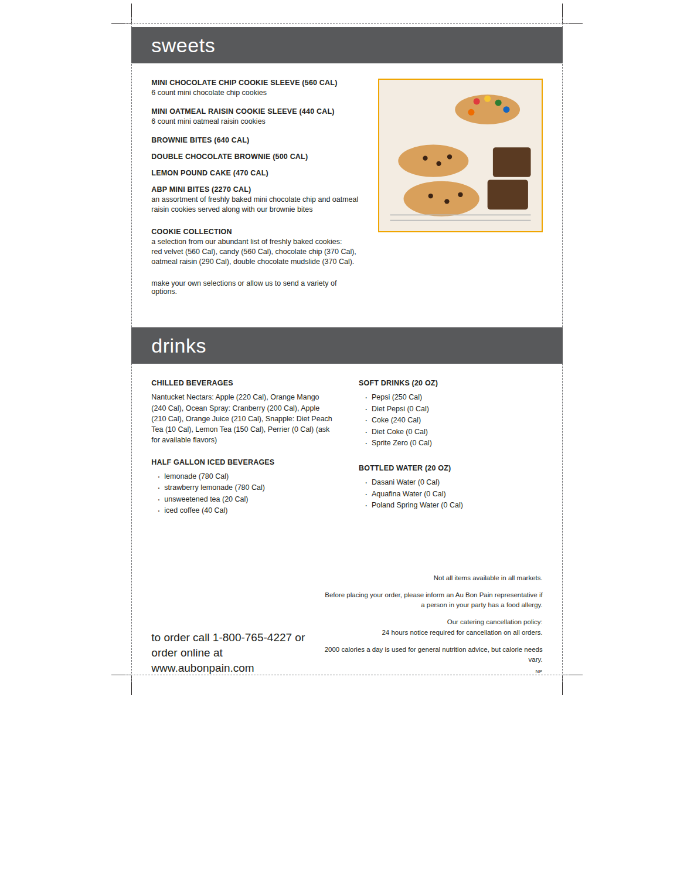sweets
Mini Chocolate Chip Cookie Sleeve (560 Cal)
6 count mini chocolate chip cookies
Mini Oatmeal Raisin Cookie Sleeve (440 Cal)
6 count mini oatmeal raisin cookies
Brownie Bites (640 Cal)
Double Chocolate Brownie (500 Cal)
Lemon Pound Cake (470 Cal)
ABP Mini Bites (2270 Cal)
an assortment of freshly baked mini chocolate chip and oatmeal raisin cookies served along with our brownie bites
Cookie Collection
a selection from our abundant list of freshly baked cookies:
red velvet (560 Cal), candy (560 Cal), chocolate chip (370 Cal),
oatmeal raisin (290 Cal), double chocolate mudslide (370 Cal).
make your own selections or allow us to send a variety of options.
drinks
Chilled Beverages
Nantucket Nectars: Apple (220 Cal), Orange Mango (240 Cal), Ocean Spray: Cranberry (200 Cal), Apple (210 Cal), Orange Juice (210 Cal), Snapple: Diet Peach Tea (10 Cal), Lemon Tea (150 Cal), Perrier (0 Cal) (ask for available flavors)
Half Gallon Iced Beverages
lemonade (780 Cal)
strawberry lemonade (780 Cal)
unsweetened tea (20 Cal)
iced coffee (40 Cal)
Soft Drinks (20 oz)
Pepsi (250 Cal)
Diet Pepsi (0 Cal)
Coke (240 Cal)
Diet Coke (0 Cal)
Sprite Zero (0 Cal)
Bottled Water (20 oz)
Dasani Water (0 Cal)
Aquafina Water (0 Cal)
Poland Spring Water (0 Cal)
to order call 1-800-765-4227 or
order online at www.aubonpain.com
Not all items available in all markets.
Before placing your order, please inform an Au Bon Pain representative if a person in your party has a food allergy.
Our catering cancellation policy:
24 hours notice required for cancellation on all orders.
2000 calories a day is used for general nutrition advice, but calorie needs vary.
NP